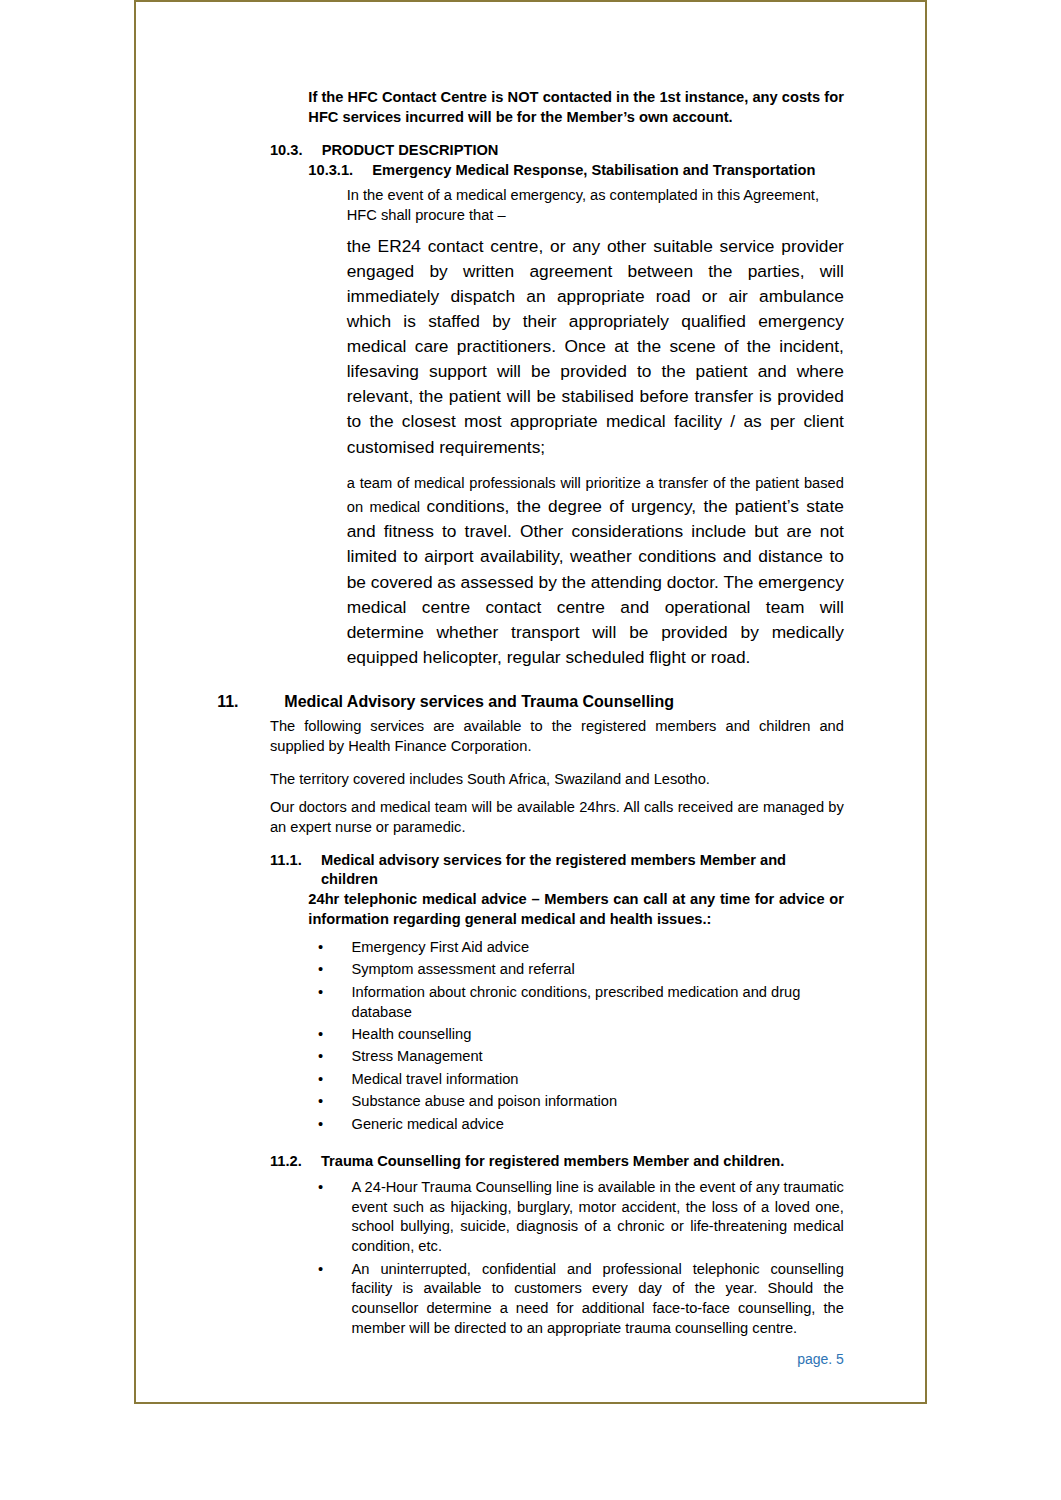If the HFC Contact Centre is NOT contacted in the 1st instance, any costs for HFC services incurred will be for the Member’s own account.
10.3. PRODUCT DESCRIPTION
10.3.1. Emergency Medical Response, Stabilisation and Transportation
In the event of a medical emergency, as contemplated in this Agreement, HFC shall procure that –
the ER24 contact centre, or any other suitable service provider engaged by written agreement between the parties, will immediately dispatch an appropriate road or air ambulance which is staffed by their appropriately qualified emergency medical care practitioners. Once at the scene of the incident, lifesaving support will be provided to the patient and where relevant, the patient will be stabilised before transfer is provided to the closest most appropriate medical facility / as per client customised requirements;
a team of medical professionals will prioritize a transfer of the patient based on medical conditions, the degree of urgency, the patient’s state and fitness to travel. Other considerations include but are not limited to airport availability, weather conditions and distance to be covered as assessed by the attending doctor. The emergency medical centre contact centre and operational team will determine whether transport will be provided by medically equipped helicopter, regular scheduled flight or road.
11. Medical Advisory services and Trauma Counselling
The following services are available to the registered members and children and supplied by Health Finance Corporation.
The territory covered includes South Africa, Swaziland and Lesotho.
Our doctors and medical team will be available 24hrs. All calls received are managed by an expert nurse or paramedic.
11.1. Medical advisory services for the registered members Member and children
24hr telephonic medical advice – Members can call at any time for advice or information regarding general medical and health issues.:
Emergency First Aid advice
Symptom assessment and referral
Information about chronic conditions, prescribed medication and drug database
Health counselling
Stress Management
Medical travel information
Substance abuse and poison information
Generic medical advice
11.2. Trauma Counselling for registered members Member and children.
A 24-Hour Trauma Counselling line is available in the event of any traumatic event such as hijacking, burglary, motor accident, the loss of a loved one, school bullying, suicide, diagnosis of a chronic or life-threatening medical condition, etc.
An uninterrupted, confidential and professional telephonic counselling facility is available to customers every day of the year. Should the counsellor determine a need for additional face-to-face counselling, the member will be directed to an appropriate trauma counselling centre.
page. 5